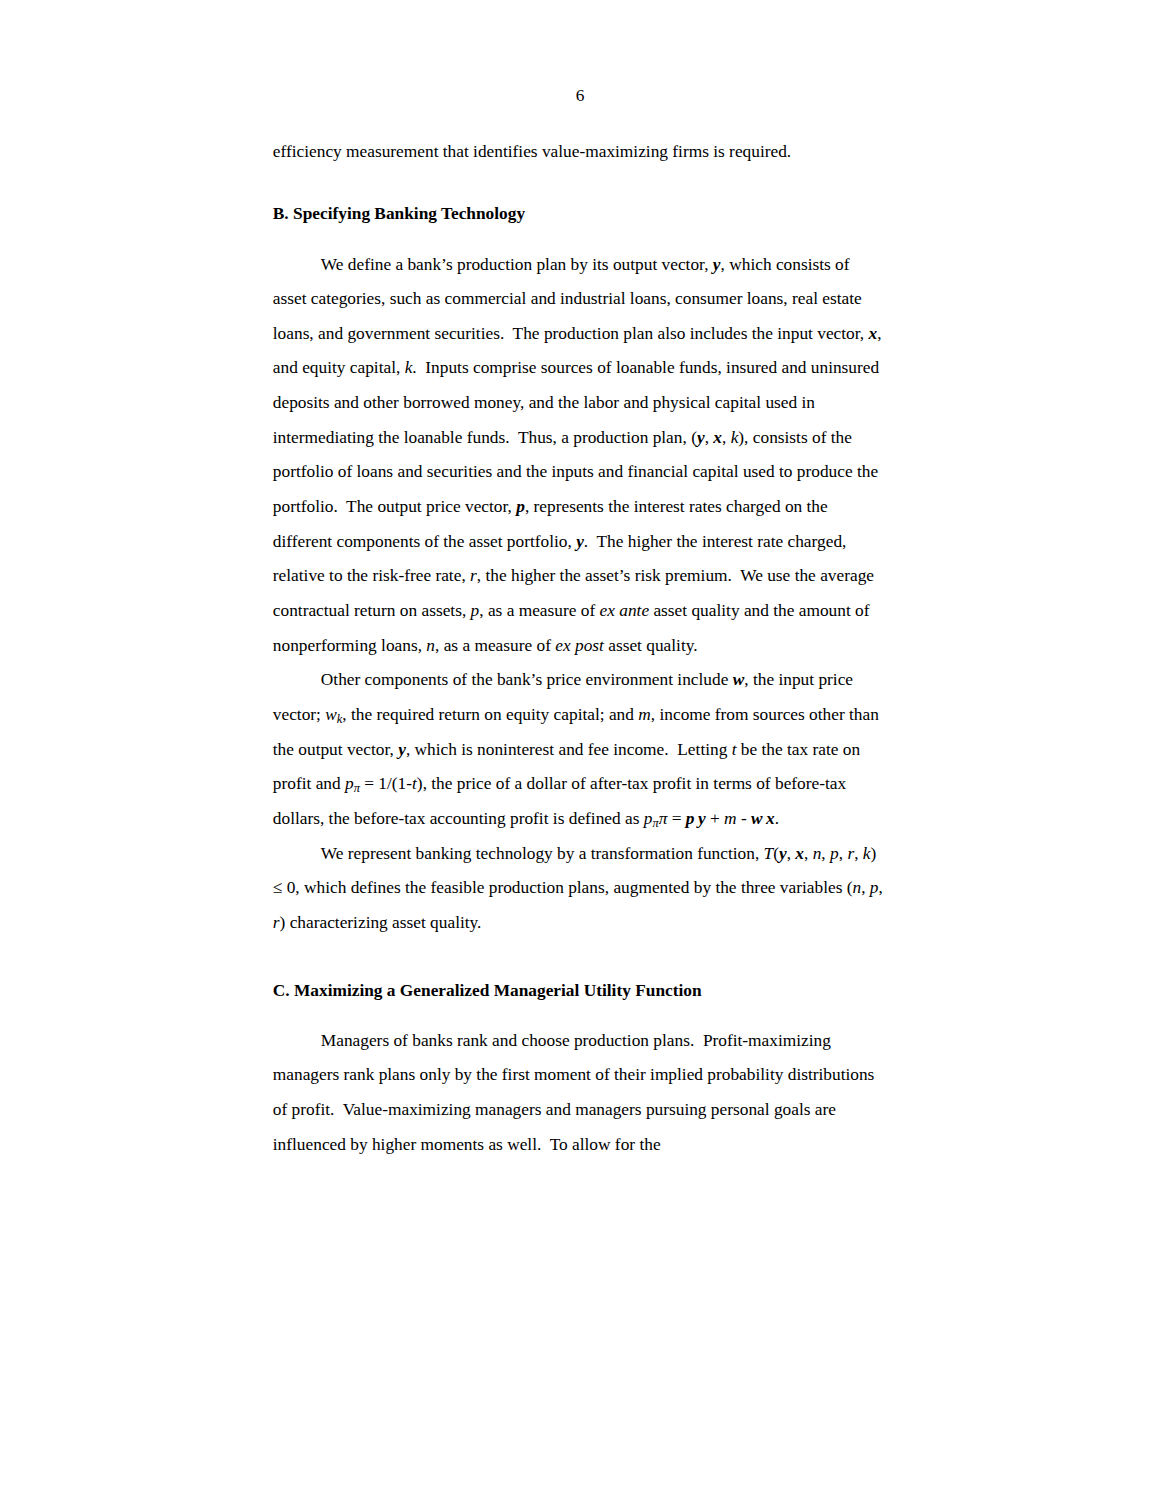6
efficiency measurement that identifies value-maximizing firms is required.
B. Specifying Banking Technology
We define a bank’s production plan by its output vector, y, which consists of asset categories, such as commercial and industrial loans, consumer loans, real estate loans, and government securities. The production plan also includes the input vector, x, and equity capital, k. Inputs comprise sources of loanable funds, insured and uninsured deposits and other borrowed money, and the labor and physical capital used in intermediating the loanable funds. Thus, a production plan, (y, x, k), consists of the portfolio of loans and securities and the inputs and financial capital used to produce the portfolio. The output price vector, p, represents the interest rates charged on the different components of the asset portfolio, y. The higher the interest rate charged, relative to the risk-free rate, r, the higher the asset’s risk premium. We use the average contractual return on assets, p, as a measure of ex ante asset quality and the amount of nonperforming loans, n, as a measure of ex post asset quality.
Other components of the bank’s price environment include w, the input price vector; wk, the required return on equity capital; and m, income from sources other than the output vector, y, which is noninterest and fee income. Letting t be the tax rate on profit and pπ = 1/(1‑t), the price of a dollar of after-tax profit in terms of before-tax dollars, the before-tax accounting profit is defined as pππ = p y + m ‑ w x.
We represent banking technology by a transformation function, T(y, x, n, p, r, k) ≤ 0, which defines the feasible production plans, augmented by the three variables (n, p, r) characterizing asset quality.
C. Maximizing a Generalized Managerial Utility Function
Managers of banks rank and choose production plans. Profit-maximizing managers rank plans only by the first moment of their implied probability distributions of profit. Value-maximizing managers and managers pursuing personal goals are influenced by higher moments as well. To allow for the